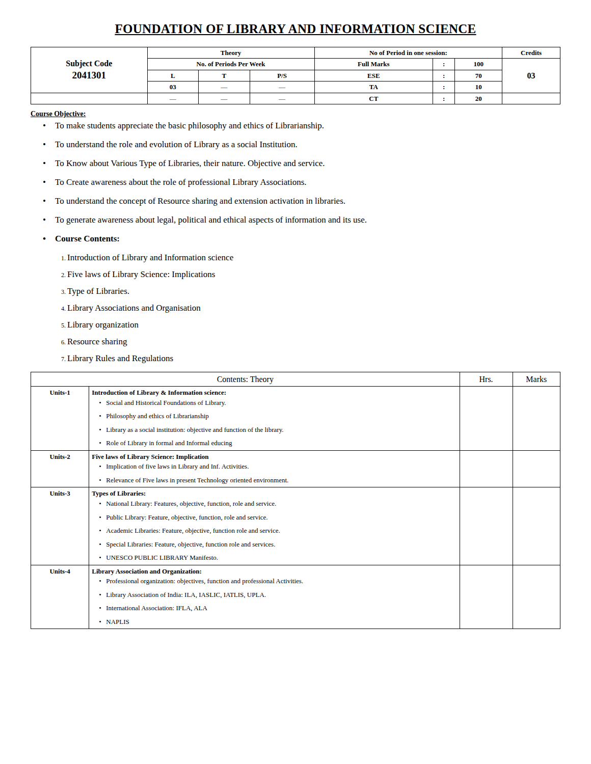FOUNDATION OF LIBRARY AND INFORMATION SCIENCE
| Subject Code 2041301 | Theory | No of Period in one session: | Credits |
| No. of Periods Per Week | Full Marks | : | 100 | 03 |
| L | T | P/S | ESE | : | 70 |
| 03 | — | — | TA | : | 10 |
| | — | — | — | CT | : | 20 | |
Course Objective:
To make students appreciate the basic philosophy and ethics of Librarianship.
To understand the role and evolution of Library as a social Institution.
To Know about Various Type of Libraries, their nature. Objective and service.
To Create awareness about the role of professional Library Associations.
To understand the concept of Resource sharing and extension activation in libraries.
To generate awareness about legal, political and ethical aspects of information and its use.
Course Contents:
Introduction of Library and Information science
Five laws of Library Science: Implications
Type of Libraries.
Library Associations and Organisation
Library organization
Resource sharing
Library Rules and Regulations
| Contents: Theory | Hrs. | Marks |
| --- | --- | --- |
| Units-1 | Introduction of Library & Information science: Social and Historical Foundations of Library. Philosophy and ethics of Librarianship Library as a social institution: objective and function of the library. Role of Library in formal and Informal educing | | |
| Units-2 | Five laws of Library Science: Implication Implication of five laws in Library and Inf. Activities. Relevance of Five laws in present Technology oriented environment. | | |
| Units-3 | Types of Libraries: National Library: Features, objective, function, role and service. Public Library: Feature, objective, function, role and service. Academic Libraries: Feature, objective, function role and service. Special Libraries: Feature, objective, function role and services. UNESCO PUBLIC LIBRARY Manifesto. | | |
| Units-4 | Library Association and Organization: Professional organization: objectives, function and professional Activities. Library Association of India: ILA, IASLIC, IATLIS, UPLA. International Association: IFLA, ALA NAPLIS | | |